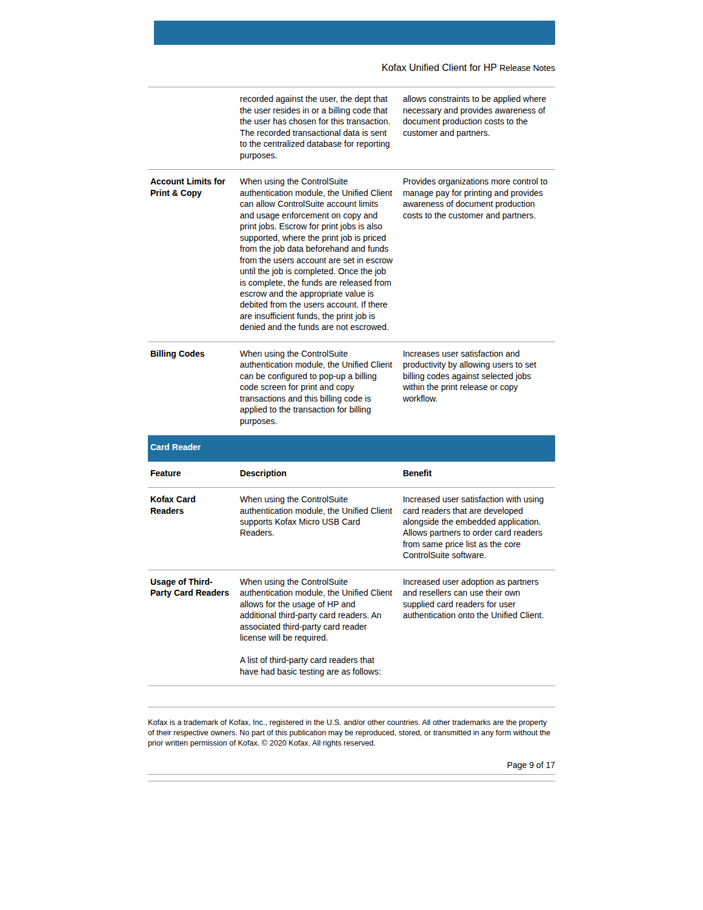Kofax Unified Client for HP Release Notes
| | recorded against the user, the dept that the user resides in or a billing code that the user has chosen for this transaction. The recorded transactional data is sent to the centralized database for reporting purposes. | allows constraints to be applied where necessary and provides awareness of document production costs to the customer and partners. |
| Account Limits for Print & Copy | When using the ControlSuite authentication module, the Unified Client can allow ControlSuite account limits and usage enforcement on copy and print jobs. Escrow for print jobs is also supported, where the print job is priced from the job data beforehand and funds from the users account are set in escrow until the job is completed. Once the job is complete, the funds are released from escrow and the appropriate value is debited from the users account. If there are insufficient funds, the print job is denied and the funds are not escrowed. | Provides organizations more control to manage pay for printing and provides awareness of document production costs to the customer and partners. |
| Billing Codes | When using the ControlSuite authentication module, the Unified Client can be configured to pop-up a billing code screen for print and copy transactions and this billing code is applied to the transaction for billing purposes. | Increases user satisfaction and productivity by allowing users to set billing codes against selected jobs within the print release or copy workflow. |
| Card Reader |
| Feature | Description | Benefit |
| Kofax Card Readers | When using the ControlSuite authentication module, the Unified Client supports Kofax Micro USB Card Readers. | Increased user satisfaction with using card readers that are developed alongside the embedded application. Allows partners to order card readers from same price list as the core ControlSuite software. |
| Usage of Third-Party Card Readers | When using the ControlSuite authentication module, the Unified Client allows for the usage of HP and additional third-party card readers. An associated third-party card reader license will be required. A list of third-party card readers that have had basic testing are as follows: | Increased user adoption as partners and resellers can use their own supplied card readers for user authentication onto the Unified Client. |
Kofax is a trademark of Kofax, Inc., registered in the U.S. and/or other countries. All other trademarks are the property of their respective owners. No part of this publication may be reproduced, stored, or transmitted in any form without the prior written permission of Kofax. © 2020 Kofax. All rights reserved.
Page 9 of 17